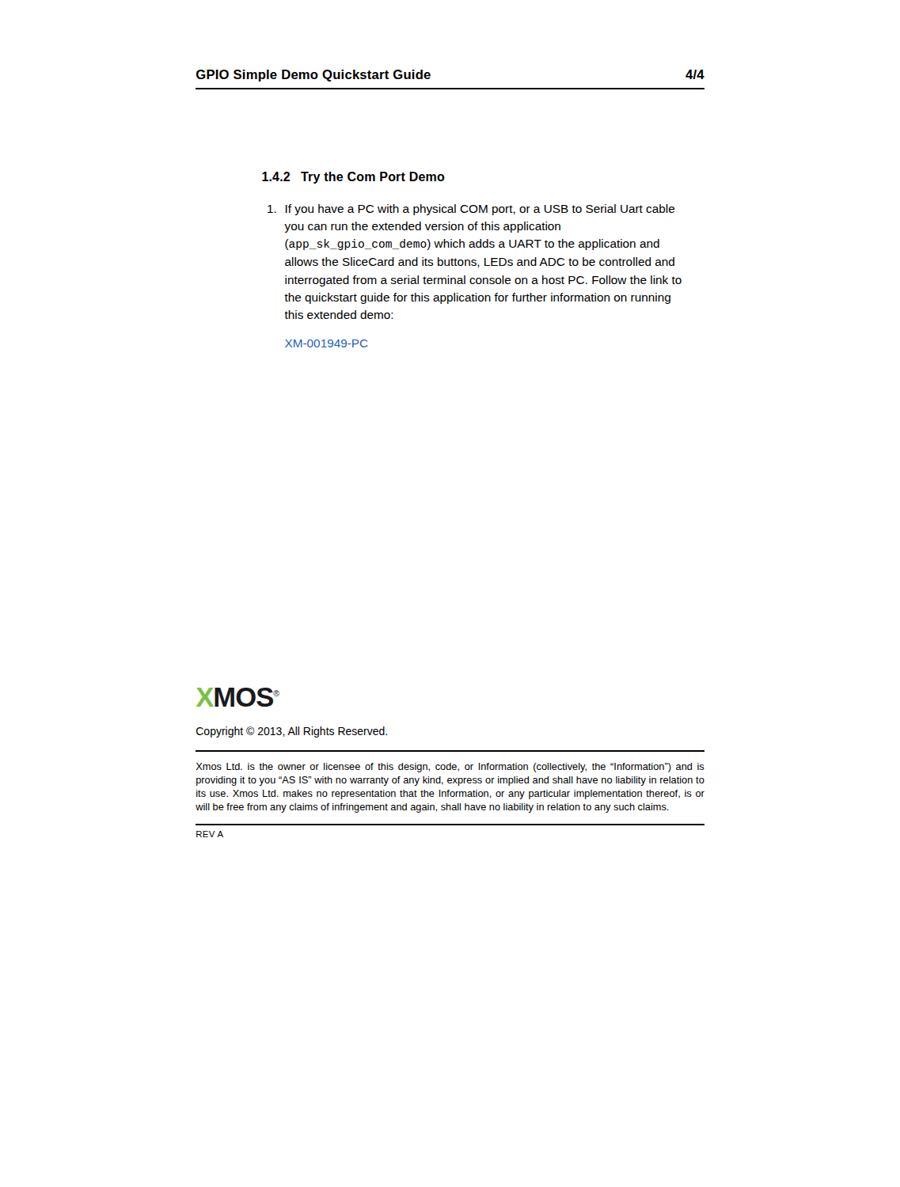GPIO Simple Demo Quickstart Guide 4/4
1.4.2 Try the Com Port Demo
If you have a PC with a physical COM port, or a USB to Serial Uart cable you can run the extended version of this application (app_sk_gpio_com_demo) which adds a UART to the application and allows the SliceCard and its buttons, LEDs and ADC to be controlled and interrogated from a serial terminal console on a host PC. Follow the link to the quickstart guide for this application for further information on running this extended demo:
XM-001949-PC
XMOS®
Copyright © 2013, All Rights Reserved.
Xmos Ltd. is the owner or licensee of this design, code, or Information (collectively, the “Information”) and is providing it to you “AS IS” with no warranty of any kind, express or implied and shall have no liability in relation to its use. Xmos Ltd. makes no representation that the Information, or any particular implementation thereof, is or will be free from any claims of infringement and again, shall have no liability in relation to any such claims.
REV A